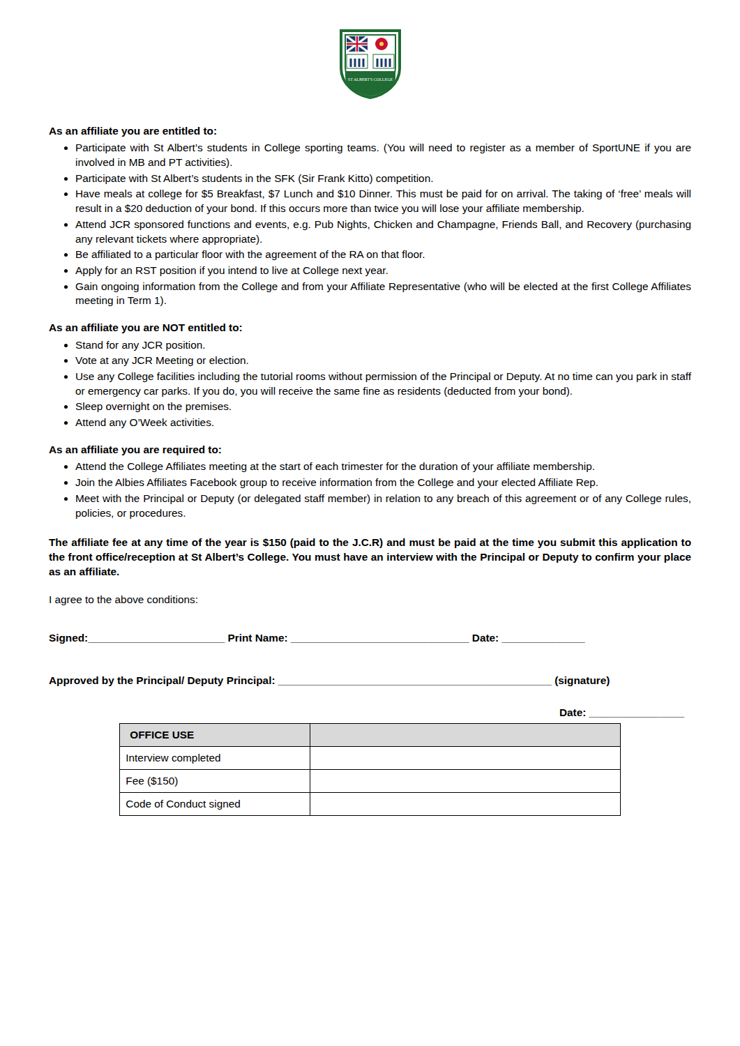ST ALBERT'S COLLEGE
As an affiliate you are entitled to:
Participate with St Albert’s students in College sporting teams. (You will need to register as a member of SportUNE if you are involved in MB and PT activities).
Participate with St Albert’s students in the SFK (Sir Frank Kitto) competition.
Have meals at college for $5 Breakfast, $7 Lunch and $10 Dinner. This must be paid for on arrival. The taking of ‘free’ meals will result in a $20 deduction of your bond. If this occurs more than twice you will lose your affiliate membership.
Attend JCR sponsored functions and events, e.g. Pub Nights, Chicken and Champagne, Friends Ball, and Recovery (purchasing any relevant tickets where appropriate).
Be affiliated to a particular floor with the agreement of the RA on that floor.
Apply for an RST position if you intend to live at College next year.
Gain ongoing information from the College and from your Affiliate Representative (who will be elected at the first College Affiliates meeting in Term 1).
As an affiliate you are NOT entitled to:
Stand for any JCR position.
Vote at any JCR Meeting or election.
Use any College facilities including the tutorial rooms without permission of the Principal or Deputy. At no time can you park in staff or emergency car parks. If you do, you will receive the same fine as residents (deducted from your bond).
Sleep overnight on the premises.
Attend any O’Week activities.
As an affiliate you are required to:
Attend the College Affiliates meeting at the start of each trimester for the duration of your affiliate membership.
Join the Albies Affiliates Facebook group to receive information from the College and your elected Affiliate Rep.
Meet with the Principal or Deputy (or delegated staff member) in relation to any breach of this agreement or of any College rules, policies, or procedures.
The affiliate fee at any time of the year is $150 (paid to the J.C.R) and must be paid at the time you submit this application to the front office/reception at St Albert’s College. You must have an interview with the Principal or Deputy to confirm your place as an affiliate.
I agree to the above conditions:
Signed:_______________________ Print Name: ______________________________ Date: ______________
Approved by the Principal/ Deputy Principal: ______________________________________________ (signature)
Date: ________________
| OFFICE USE | |
| Interview completed | |
| Fee ($150) | |
| Code of Conduct signed | |